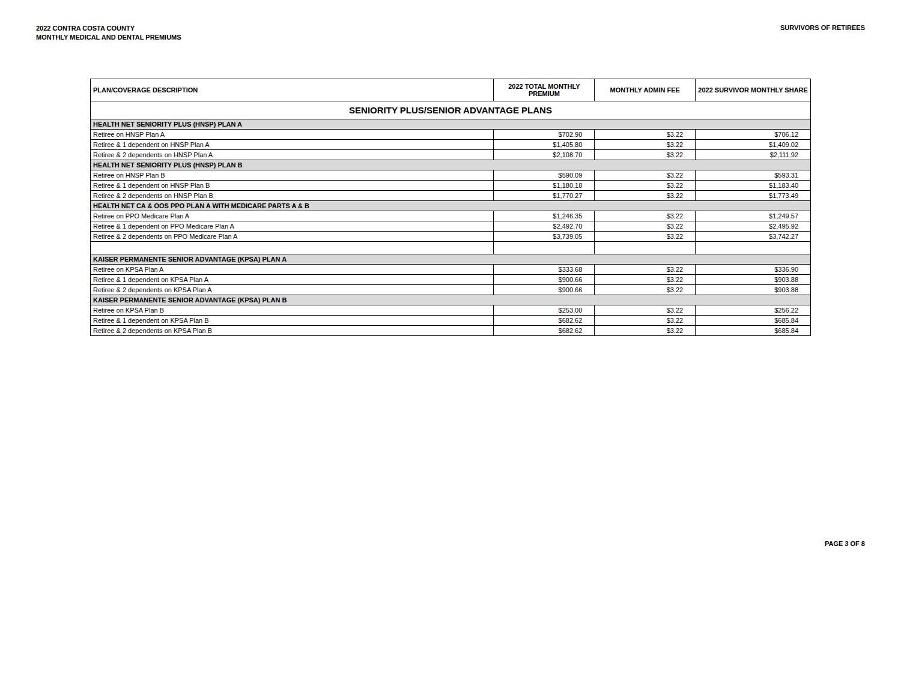2022 CONTRA COSTA COUNTY
MONTHLY MEDICAL AND DENTAL PREMIUMS
SURVIVORS OF RETIREES
| PLAN/COVERAGE DESCRIPTION | 2022 TOTAL MONTHLY PREMIUM | MONTHLY ADMIN FEE | 2022 SURVIVOR MONTHLY SHARE |
| --- | --- | --- | --- |
| SENIORITY PLUS/SENIOR ADVANTAGE PLANS |
| HEALTH NET SENIORITY PLUS (HNSP) PLAN A |
| Retiree on HNSP Plan A | $702.90 | $3.22 | $706.12 |
| Retiree & 1 dependent on HNSP Plan A | $1,405.80 | $3.22 | $1,409.02 |
| Retiree & 2 dependents on HNSP Plan A | $2,108.70 | $3.22 | $2,111.92 |
| HEALTH NET SENIORITY PLUS (HNSP) PLAN B |
| Retiree on HNSP Plan B | $590.09 | $3.22 | $593.31 |
| Retiree & 1 dependent on HNSP Plan B | $1,180.18 | $3.22 | $1,183.40 |
| Retiree & 2 dependents on HNSP Plan B | $1,770.27 | $3.22 | $1,773.49 |
| HEALTH NET CA & OOS PPO PLAN A WITH MEDICARE PARTS A & B |
| Retiree on PPO Medicare Plan A | $1,246.35 | $3.22 | $1,249.57 |
| Retiree & 1 dependent on PPO Medicare Plan A | $2,492.70 | $3.22 | $2,495.92 |
| Retiree & 2 dependents on PPO Medicare Plan A | $3,739.05 | $3.22 | $3,742.27 |
| KAISER PERMANENTE SENIOR ADVANTAGE (KPSA) PLAN A |
| Retiree on KPSA Plan A | $333.68 | $3.22 | $336.90 |
| Retiree & 1 dependent on KPSA Plan A | $900.66 | $3.22 | $903.88 |
| Retiree & 2 dependents on KPSA Plan A | $900.66 | $3.22 | $903.88 |
| KAISER PERMANENTE SENIOR ADVANTAGE (KPSA) PLAN B |
| Retiree on KPSA Plan B | $253.00 | $3.22 | $256.22 |
| Retiree & 1 dependent on KPSA Plan B | $682.62 | $3.22 | $685.84 |
| Retiree & 2 dependents on KPSA Plan B | $682.62 | $3.22 | $685.84 |
PAGE 3 OF 8